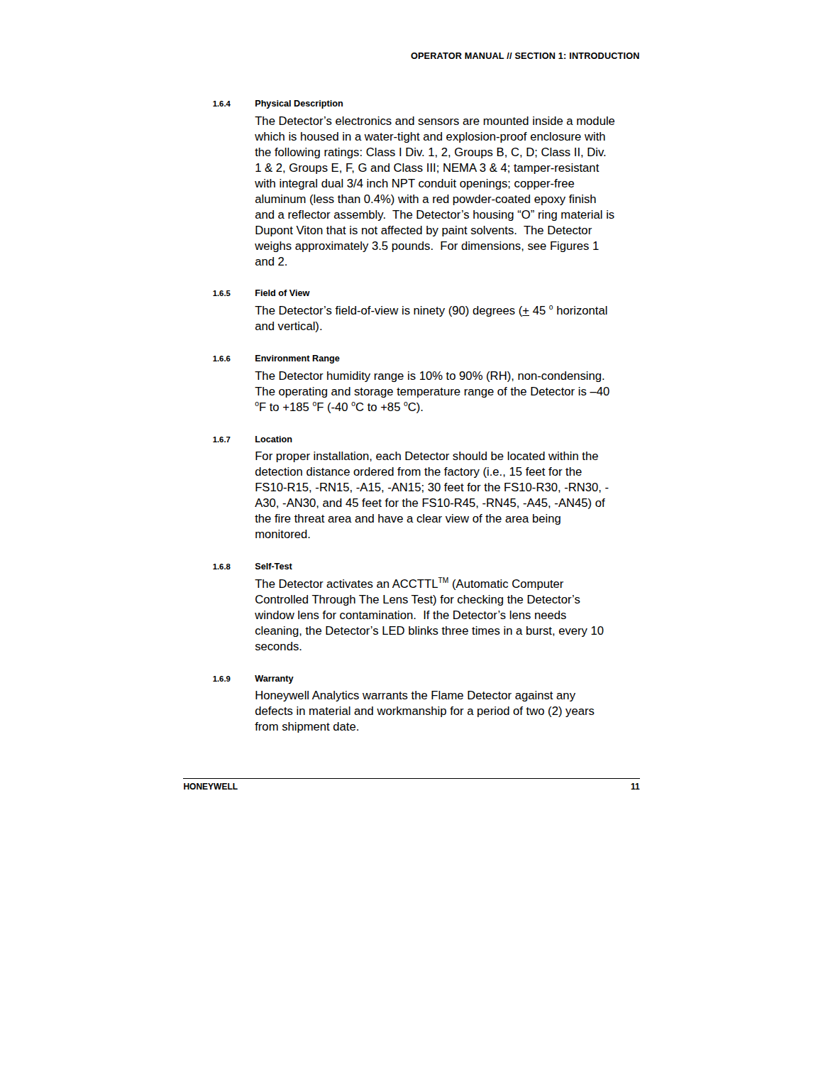OPERATOR MANUAL // SECTION 1: INTRODUCTION
1.6.4 Physical Description
The Detector’s electronics and sensors are mounted inside a module which is housed in a water-tight and explosion-proof enclosure with the following ratings: Class I Div. 1, 2, Groups B, C, D; Class II, Div. 1 & 2, Groups E, F, G and Class III; NEMA 3 & 4; tamper-resistant with integral dual 3/4 inch NPT conduit openings; copper-free aluminum (less than 0.4%) with a red powder-coated epoxy finish and a reflector assembly. The Detector’s housing “O” ring material is Dupont Viton that is not affected by paint solvents. The Detector weighs approximately 3.5 pounds. For dimensions, see Figures 1 and 2.
1.6.5 Field of View
The Detector’s field-of-view is ninety (90) degrees (+ 45 o horizontal and vertical).
1.6.6 Environment Range
The Detector humidity range is 10% to 90% (RH), non-condensing. The operating and storage temperature range of the Detector is –40 oF to +185 oF (-40 oC to +85 oC).
1.6.7 Location
For proper installation, each Detector should be located within the detection distance ordered from the factory (i.e., 15 feet for the FS10-R15, -RN15, -A15, -AN15; 30 feet for the FS10-R30, -RN30, -A30, -AN30, and 45 feet for the FS10-R45, -RN45, -A45, -AN45) of the fire threat area and have a clear view of the area being monitored.
1.6.8 Self-Test
The Detector activates an ACCTTLTM (Automatic Computer Controlled Through The Lens Test) for checking the Detector’s window lens for contamination. If the Detector’s lens needs cleaning, the Detector’s LED blinks three times in a burst, every 10 seconds.
1.6.9 Warranty
Honeywell Analytics warrants the Flame Detector against any defects in material and workmanship for a period of two (2) years from shipment date.
HONEYWELL 11